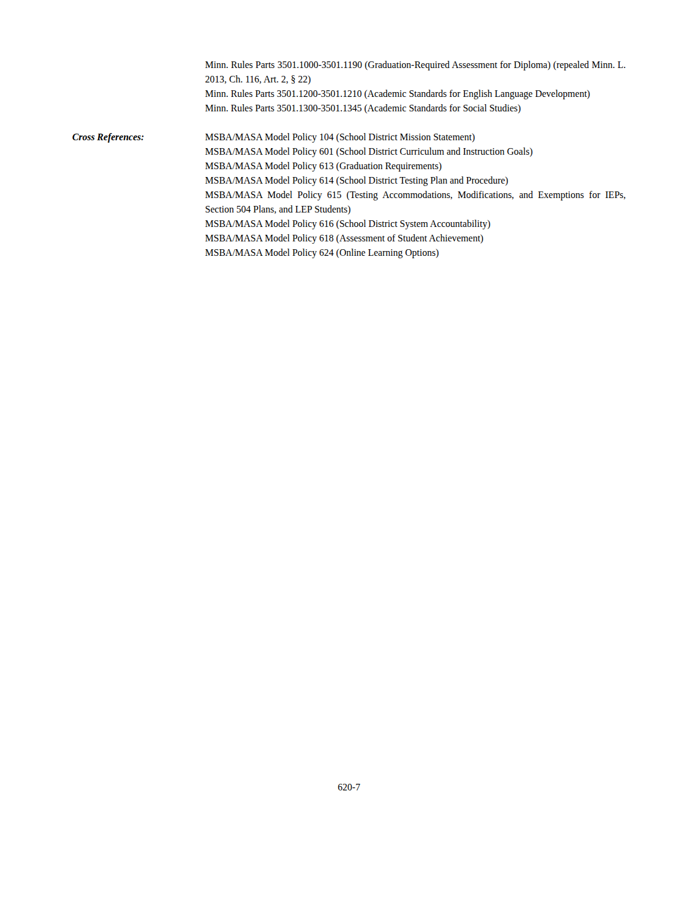Minn. Rules Parts 3501.1000-3501.1190 (Graduation-Required Assessment for Diploma) (repealed Minn. L. 2013, Ch. 116, Art. 2, § 22)
Minn. Rules Parts 3501.1200-3501.1210 (Academic Standards for English Language Development)
Minn. Rules Parts 3501.1300-3501.1345 (Academic Standards for Social Studies)
Cross References:
MSBA/MASA Model Policy 104 (School District Mission Statement)
MSBA/MASA Model Policy 601 (School District Curriculum and Instruction Goals)
MSBA/MASA Model Policy 613 (Graduation Requirements)
MSBA/MASA Model Policy 614 (School District Testing Plan and Procedure)
MSBA/MASA Model Policy 615 (Testing Accommodations, Modifications, and Exemptions for IEPs, Section 504 Plans, and LEP Students)
MSBA/MASA Model Policy 616 (School District System Accountability)
MSBA/MASA Model Policy 618 (Assessment of Student Achievement)
MSBA/MASA Model Policy 624 (Online Learning Options)
620-7